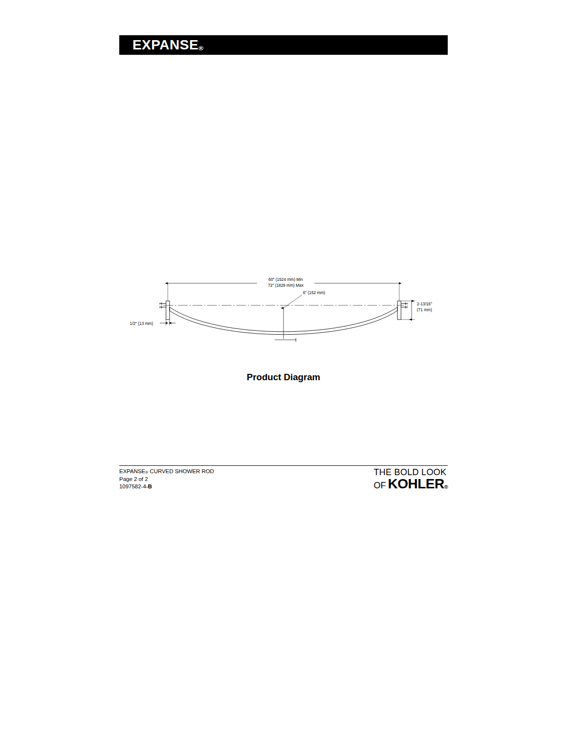EXPANSE®
60" (1524 mm) Min 72" (1829 mm) Max 6" (152 mm) 1/2" (13 mm) 2-13/16" (71 mm)
Product Diagram
EXPANSE® CURVED SHOWER ROD
Page 2 of 2
1097582-4-B
THE BOLD LOOK
OF KOHLER®